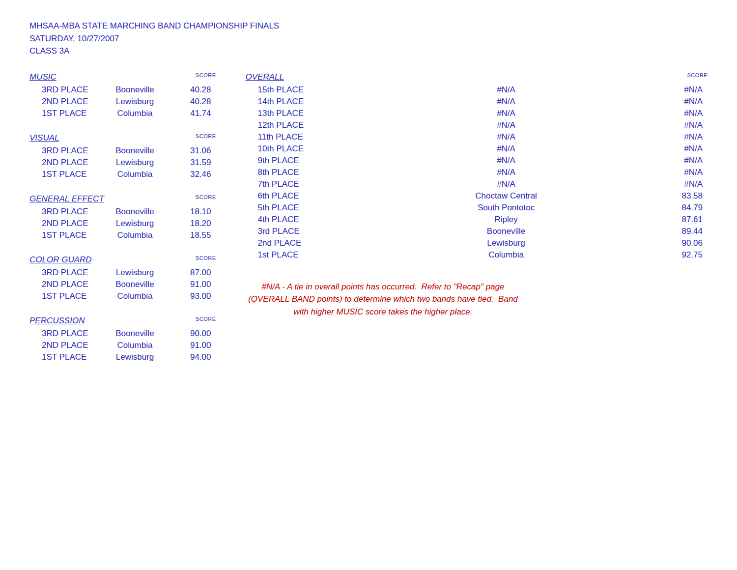MHSAA-MBA STATE MARCHING BAND CHAMPIONSHIP FINALS
SATURDAY, 10/27/2007
CLASS 3A
MUSIC SCORE
| 3RD PLACE | Booneville | 40.28 |
| 2ND PLACE | Lewisburg | 40.28 |
| 1ST PLACE | Columbia | 41.74 |
VISUAL SCORE
| 3RD PLACE | Booneville | 31.06 |
| 2ND PLACE | Lewisburg | 31.59 |
| 1ST PLACE | Columbia | 32.46 |
GENERAL EFFECT SCORE
| 3RD PLACE | Booneville | 18.10 |
| 2ND PLACE | Lewisburg | 18.20 |
| 1ST PLACE | Columbia | 18.55 |
COLOR GUARD SCORE
| 3RD PLACE | Lewisburg | 87.00 |
| 2ND PLACE | Booneville | 91.00 |
| 1ST PLACE | Columbia | 93.00 |
PERCUSSION SCORE
| 3RD PLACE | Booneville | 90.00 |
| 2ND PLACE | Columbia | 91.00 |
| 1ST PLACE | Lewisburg | 94.00 |
OVERALL SCORE
| 15th PLACE | #N/A | #N/A |
| 14th PLACE | #N/A | #N/A |
| 13th PLACE | #N/A | #N/A |
| 12th PLACE | #N/A | #N/A |
| 11th PLACE | #N/A | #N/A |
| 10th PLACE | #N/A | #N/A |
| 9th PLACE | #N/A | #N/A |
| 8th PLACE | #N/A | #N/A |
| 7th PLACE | #N/A | #N/A |
| 6th PLACE | Choctaw Central | 83.58 |
| 5th PLACE | South Pontotoc | 84.79 |
| 4th PLACE | Ripley | 87.61 |
| 3rd PLACE | Booneville | 89.44 |
| 2nd PLACE | Lewisburg | 90.06 |
| 1st PLACE | Columbia | 92.75 |
#N/A - A tie in overall points has occurred. Refer to "Recap" page (OVERALL BAND points) to determine which two bands have tied. Band with higher MUSIC score takes the higher place.